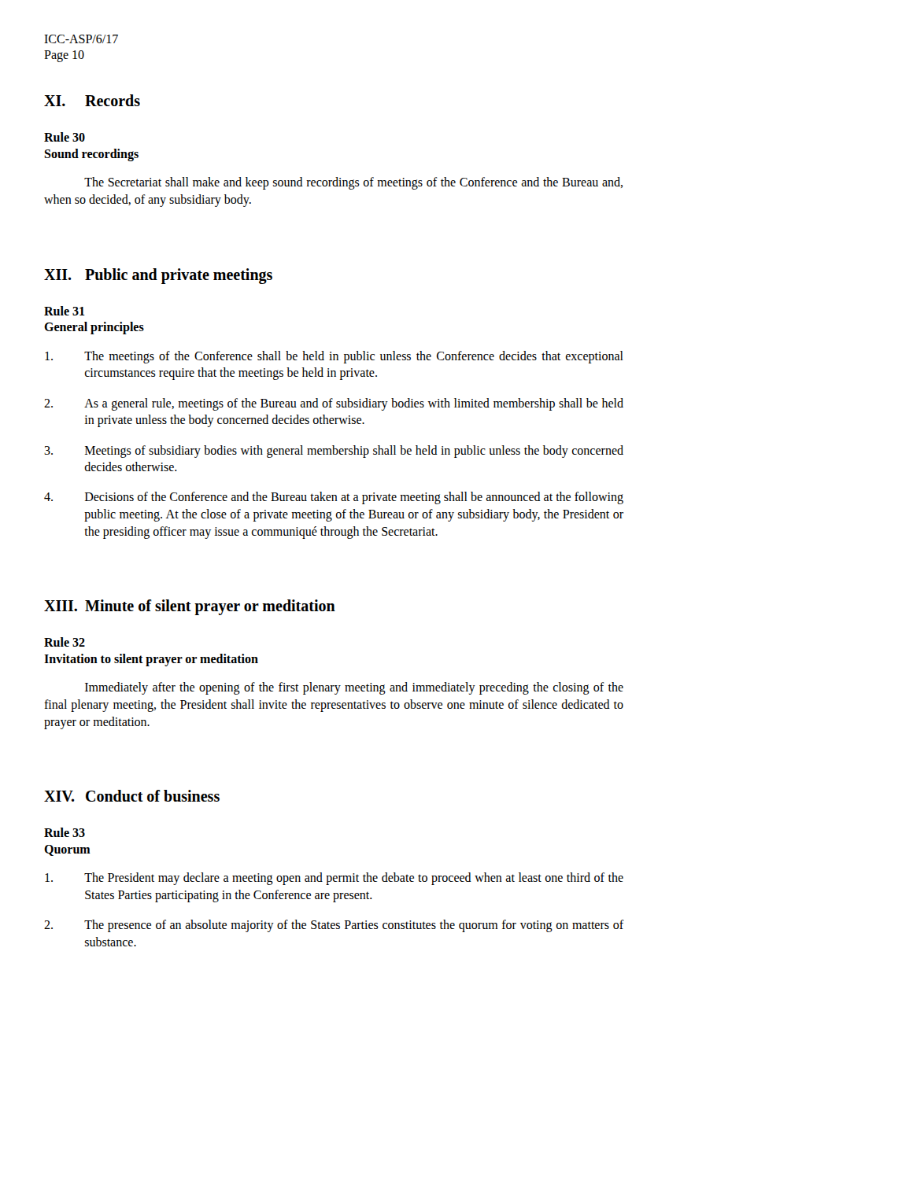ICC-ASP/6/17
Page 10
XI. Records
Rule 30 Sound recordings
The Secretariat shall make and keep sound recordings of meetings of the Conference and the Bureau and, when so decided, of any subsidiary body.
XII. Public and private meetings
Rule 31 General principles
1. The meetings of the Conference shall be held in public unless the Conference decides that exceptional circumstances require that the meetings be held in private.
2. As a general rule, meetings of the Bureau and of subsidiary bodies with limited membership shall be held in private unless the body concerned decides otherwise.
3. Meetings of subsidiary bodies with general membership shall be held in public unless the body concerned decides otherwise.
4. Decisions of the Conference and the Bureau taken at a private meeting shall be announced at the following public meeting. At the close of a private meeting of the Bureau or of any subsidiary body, the President or the presiding officer may issue a communiqué through the Secretariat.
XIII. Minute of silent prayer or meditation
Rule 32 Invitation to silent prayer or meditation
Immediately after the opening of the first plenary meeting and immediately preceding the closing of the final plenary meeting, the President shall invite the representatives to observe one minute of silence dedicated to prayer or meditation.
XIV. Conduct of business
Rule 33 Quorum
1. The President may declare a meeting open and permit the debate to proceed when at least one third of the States Parties participating in the Conference are present.
2. The presence of an absolute majority of the States Parties constitutes the quorum for voting on matters of substance.